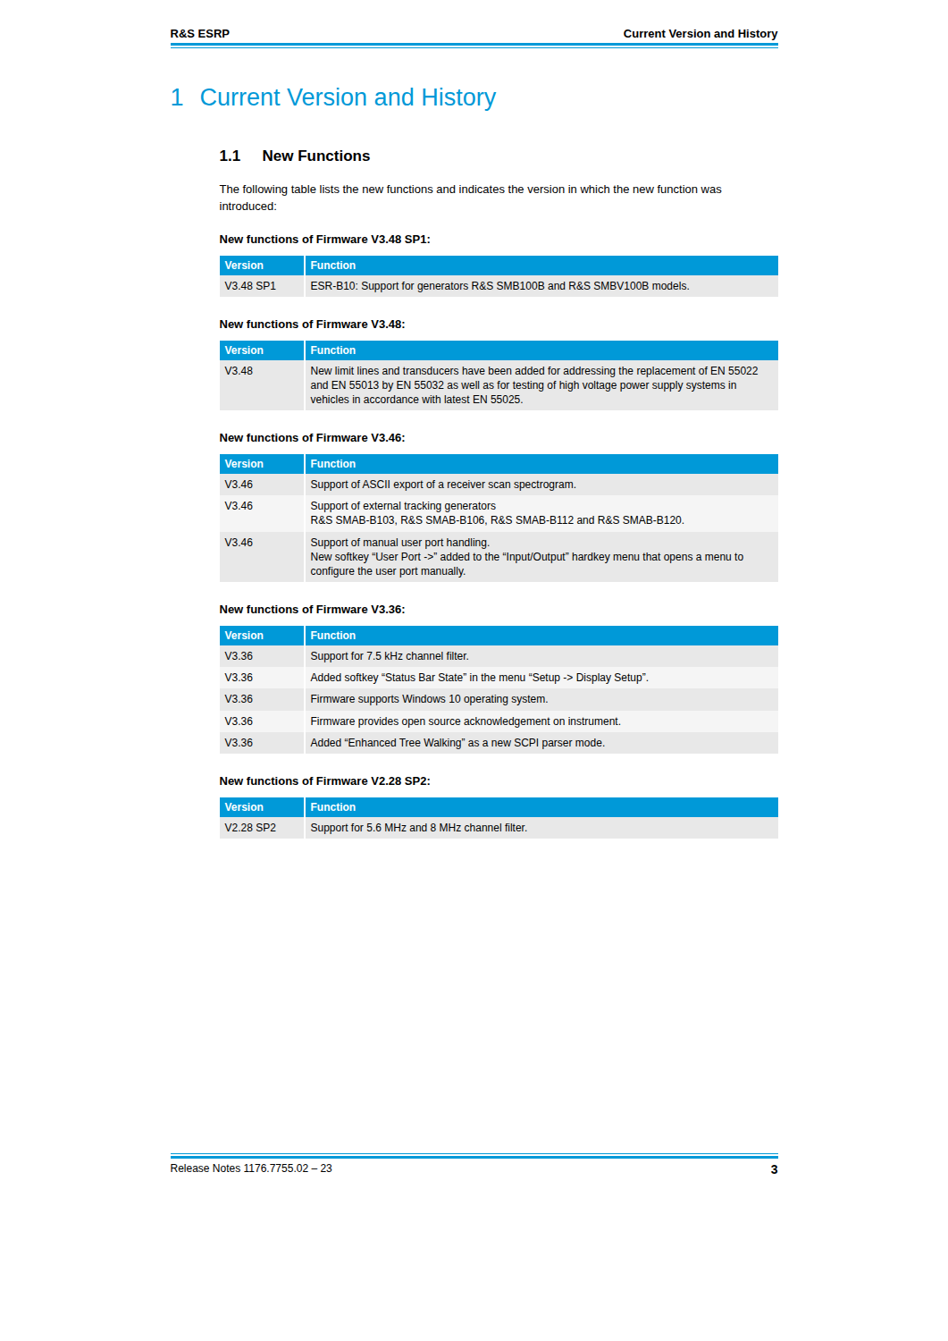R&S ESRP Current Version and History
1 Current Version and History
1.1 New Functions
The following table lists the new functions and indicates the version in which the new function was introduced:
New functions of Firmware V3.48 SP1:
| Version | Function |
| --- | --- |
| V3.48 SP1 | ESR-B10: Support for generators R&S SMB100B and R&S SMBV100B models. |
New functions of Firmware V3.48:
| Version | Function |
| --- | --- |
| V3.48 | New limit lines and transducers have been added for addressing the replacement of EN 55022 and EN 55013 by EN 55032 as well as for testing of high voltage power supply systems in vehicles in accordance with latest EN 55025. |
New functions of Firmware V3.46:
| Version | Function |
| --- | --- |
| V3.46 | Support of ASCII export of a receiver scan spectrogram. |
| V3.46 | Support of external tracking generators R&S SMAB-B103, R&S SMAB-B106, R&S SMAB-B112 and R&S SMAB-B120. |
| V3.46 | Support of manual user port handling. New softkey “User Port ->” added to the “Input/Output” hardkey menu that opens a menu to configure the user port manually. |
New functions of Firmware V3.36:
| Version | Function |
| --- | --- |
| V3.36 | Support for 7.5 kHz channel filter. |
| V3.36 | Added softkey “Status Bar State” in the menu “Setup -> Display Setup”. |
| V3.36 | Firmware supports Windows 10 operating system. |
| V3.36 | Firmware provides open source acknowledgement on instrument. |
| V3.36 | Added “Enhanced Tree Walking” as a new SCPI parser mode. |
New functions of Firmware V2.28 SP2:
| Version | Function |
| --- | --- |
| V2.28 SP2 | Support for 5.6 MHz and 8 MHz channel filter. |
Release Notes 1176.7755.02 – 23 3